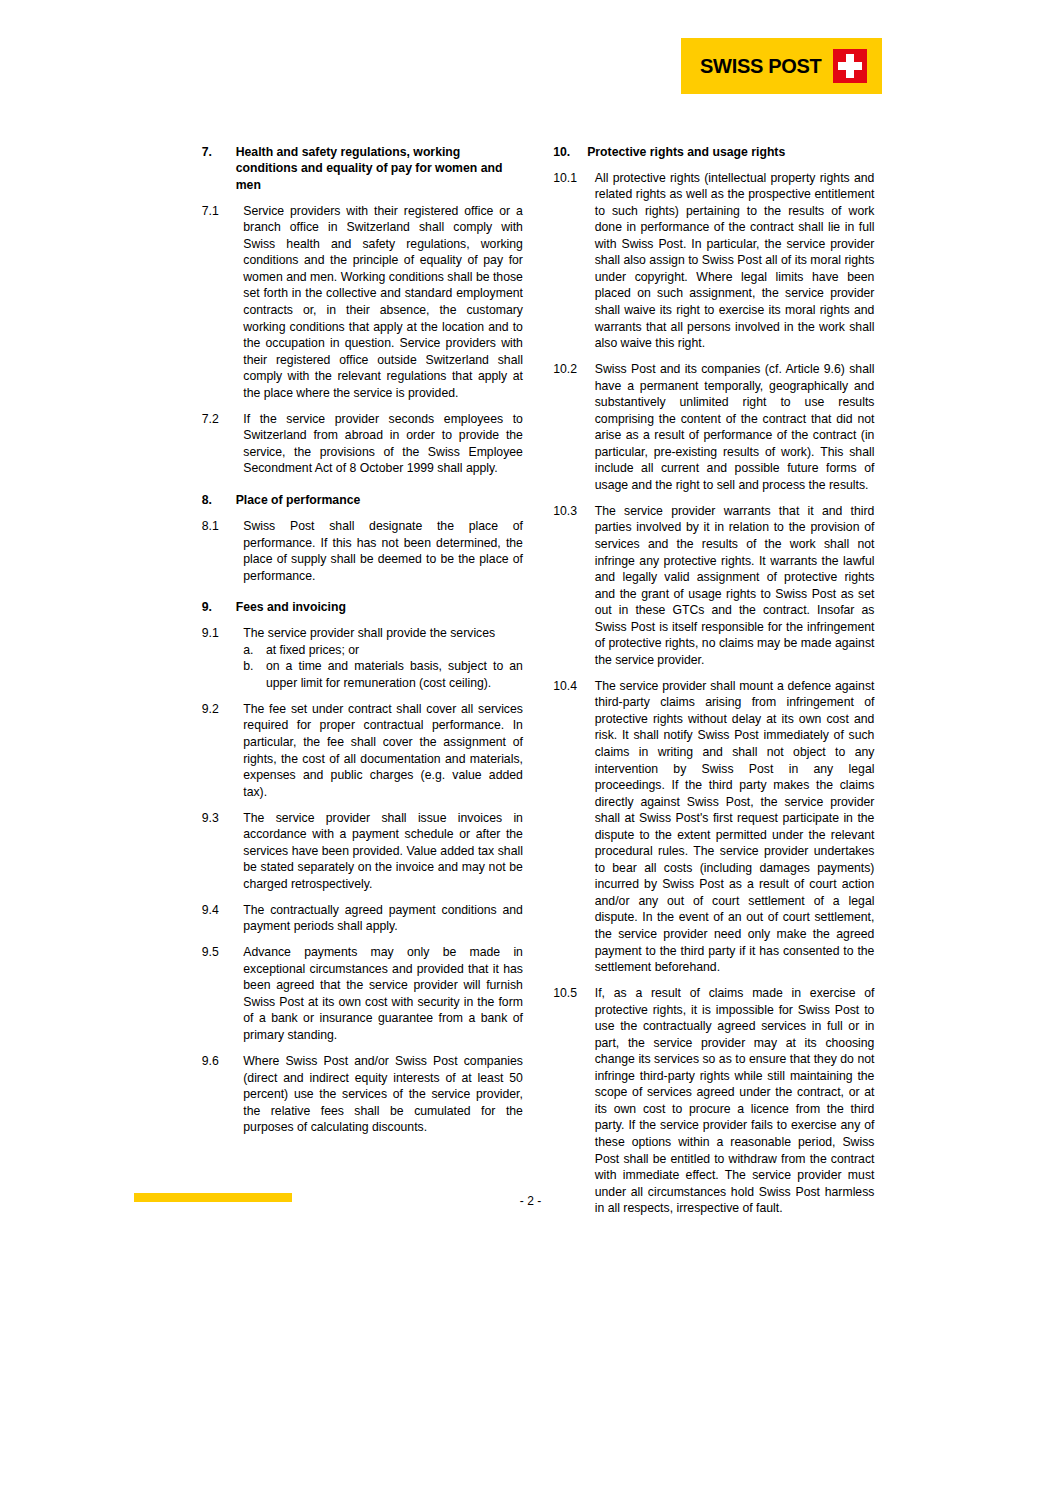SWISS POST
7. Health and safety regulations, working conditions and equality of pay for women and men
7.1 Service providers with their registered office or a branch office in Switzerland shall comply with Swiss health and safety regulations, working conditions and the principle of equality of pay for women and men. Working conditions shall be those set forth in the collective and standard employment contracts or, in their absence, the customary working conditions that apply at the location and to the occupation in question. Service providers with their registered office outside Switzerland shall comply with the relevant regulations that apply at the place where the service is provided.
7.2 If the service provider seconds employees to Switzerland from abroad in order to provide the service, the provisions of the Swiss Employee Secondment Act of 8 October 1999 shall apply.
8. Place of performance
8.1 Swiss Post shall designate the place of performance. If this has not been determined, the place of supply shall be deemed to be the place of performance.
9. Fees and invoicing
9.1 The service provider shall provide the services
a. at fixed prices; or
b. on a time and materials basis, subject to an upper limit for remuneration (cost ceiling).
9.2 The fee set under contract shall cover all services required for proper contractual performance. In particular, the fee shall cover the assignment of rights, the cost of all documentation and materials, expenses and public charges (e.g. value added tax).
9.3 The service provider shall issue invoices in accordance with a payment schedule or after the services have been provided. Value added tax shall be stated separately on the invoice and may not be charged retrospectively.
9.4 The contractually agreed payment conditions and payment periods shall apply.
9.5 Advance payments may only be made in exceptional circumstances and provided that it has been agreed that the service provider will furnish Swiss Post at its own cost with security in the form of a bank or insurance guarantee from a bank of primary standing.
9.6 Where Swiss Post and/or Swiss Post companies (direct and indirect equity interests of at least 50 percent) use the services of the service provider, the relative fees shall be cumulated for the purposes of calculating discounts.
10. Protective rights and usage rights
10.1 All protective rights (intellectual property rights and related rights as well as the prospective entitlement to such rights) pertaining to the results of work done in performance of the contract shall lie in full with Swiss Post. In particular, the service provider shall also assign to Swiss Post all of its moral rights under copyright. Where legal limits have been placed on such assignment, the service provider shall waive its right to exercise its moral rights and warrants that all persons involved in the work shall also waive this right.
10.2 Swiss Post and its companies (cf. Article 9.6) shall have a permanent temporally, geographically and substantively unlimited right to use results comprising the content of the contract that did not arise as a result of performance of the contract (in particular, pre-existing results of work). This shall include all current and possible future forms of usage and the right to sell and process the results.
10.3 The service provider warrants that it and third parties involved by it in relation to the provision of services and the results of the work shall not infringe any protective rights. It warrants the lawful and legally valid assignment of protective rights and the grant of usage rights to Swiss Post as set out in these GTCs and the contract. Insofar as Swiss Post is itself responsible for the infringement of protective rights, no claims may be made against the service provider.
10.4 The service provider shall mount a defence against third-party claims arising from infringement of protective rights without delay at its own cost and risk. It shall notify Swiss Post immediately of such claims in writing and shall not object to any intervention by Swiss Post in any legal proceedings. If the third party makes the claims directly against Swiss Post, the service provider shall at Swiss Post's first request participate in the dispute to the extent permitted under the relevant procedural rules. The service provider undertakes to bear all costs (including damages payments) incurred by Swiss Post as a result of court action and/or any out of court settlement of a legal dispute. In the event of an out of court settlement, the service provider need only make the agreed payment to the third party if it has consented to the settlement beforehand.
10.5 If, as a result of claims made in exercise of protective rights, it is impossible for Swiss Post to use the contractually agreed services in full or in part, the service provider may at its choosing change its services so as to ensure that they do not infringe third-party rights while still maintaining the scope of services agreed under the contract, or at its own cost to procure a licence from the third party. If the service provider fails to exercise any of these options within a reasonable period, Swiss Post shall be entitled to withdraw from the contract with immediate effect. The service provider must under all circumstances hold Swiss Post harmless in all respects, irrespective of fault.
- 2 -